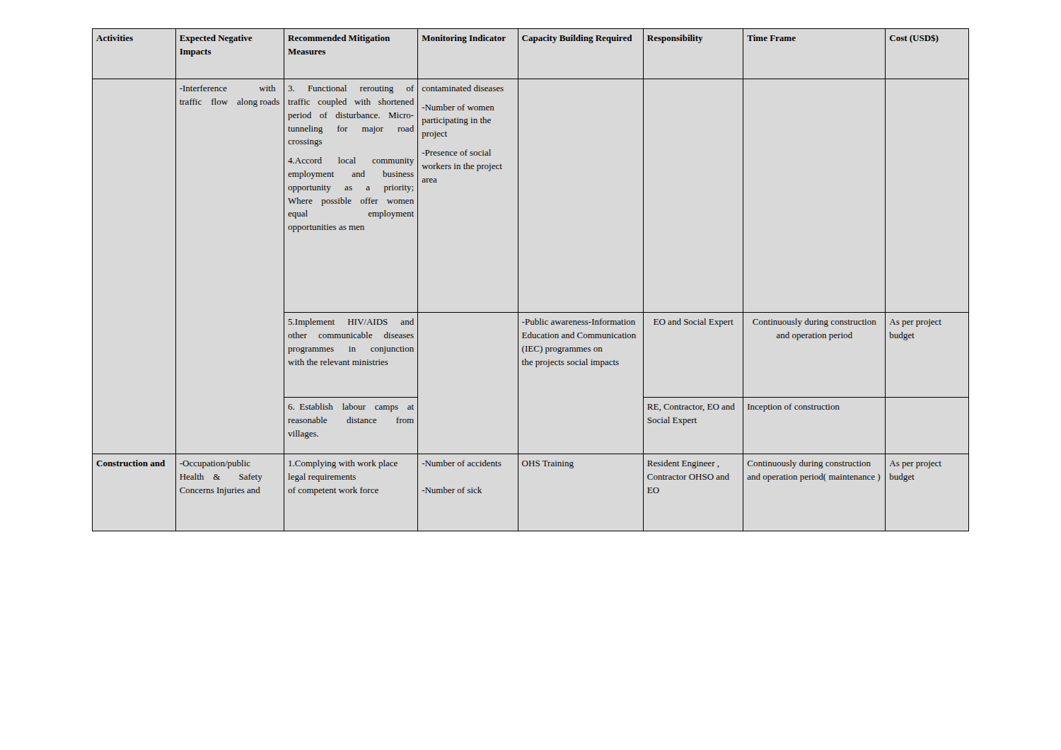| Activities | Expected Negative Impacts | Recommended Mitigation Measures | Monitoring Indicator | Capacity Building Required | Responsibility | Time Frame | Cost (USD$) |
| --- | --- | --- | --- | --- | --- | --- | --- |
| | -Interference with traffic flow along roads | 3. Functional rerouting of traffic coupled with shortened period of disturbance. Micro-tunneling for major road crossings 4.Accord local community employment and business opportunity as a priority; Where possible offer women equal employment opportunities as men | contaminated diseases -Number of women participating in the project -Presence of social workers in the project area | | | | |
| 5.Implement HIV/AIDS and other communicable diseases programmes in conjunction with the relevant ministries | | -Public awareness-Information Education and Communication (IEC) programmes on the projects social impacts | EO and Social Expert | Continuously during construction and operation period | As per project budget |
| 6. Establish labour camps at reasonable distance from villages. | RE, Contractor, EO and Social Expert | Inception of construction | |
| Construction and | -Occupation/public Health & Safety Concerns Injuries and | 1.Complying with work place legal requirements of competent work force | -Number of accidents -Number of sick | OHS Training | Resident Engineer , Contractor OHSO and EO | Continuously during construction and operation period( maintenance ) | As per project budget |